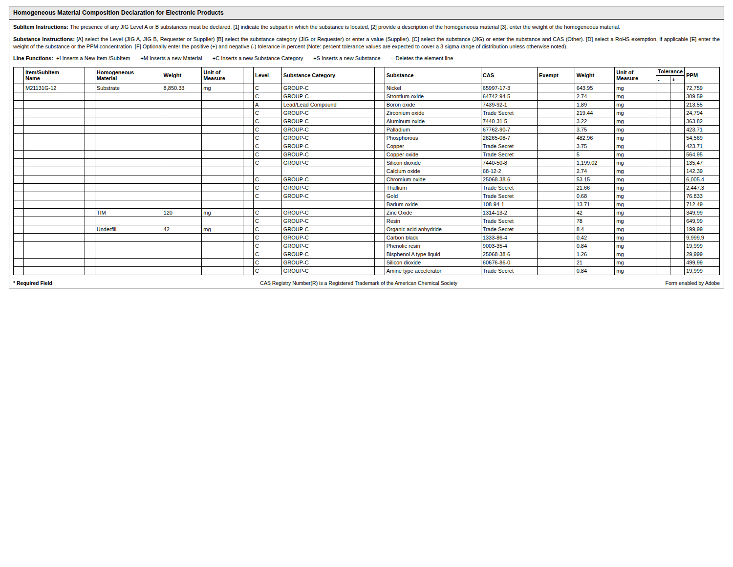Homogeneous Material Composition Declaration for Electronic Products
SubItem Instructions: The presence of any JIG Level A or B substances must be declared. [1] indicate the subpart in which the substance is located, [2] provide a description of the homogeneous material [3], enter the weight of the homogeneous material.
Substance Instructions: [A] select the Level (JIG A, JIG B, Requester or Supplier) [B] select the substance category (JIG or Requester) or enter a value (Supplier). [C] select the substance (JIG) or enter the substance and CAS (Other). [D] select a RoHS exemption, if applicable [E] enter the weight of the substance or the PPM concentration [F] Optionally enter the positive (+) and negative (-) tolerance in percent (Note: percent tolerance values are expected to cover a 3 sigma range of distribution unless otherwise noted).
Line Functions: +I Inserts a New Item /SubItem +M Inserts a new Material +C Inserts a new Substance Category +S Inserts a new Substance - Deletes the element line
| | Item/SubItem Name | | Homogeneous Material | Weight | Unit of Measure | | Level | Substance Category | | Substance | CAS | Exempt | Weight | Unit of Measure | Tolerance | PPM |
| --- | --- | --- | --- | --- | --- | --- | --- | --- | --- | --- | --- | --- | --- | --- | --- | --- |
| - | + |
| | M21131G-12 | | Substrate | 8,850.33 | mg | | C | GROUP-C | | Nickel | 65997-17-3 | | 643.95 | mg | | | 72,759 |
| | | | | | | | C | GROUP-C | | Strontium oxide | 64742-94-5 | | 2.74 | mg | | | 309.59 |
| | | | | | | | A | Lead/Lead Compound | | Boron oxide | 7439-92-1 | | 1.89 | mg | | | 213.55 |
| | | | | | | | C | GROUP-C | | Zirconium oxide | Trade Secret | | 219.44 | mg | | | 24,794 |
| | | | | | | | C | GROUP-C | | Aluminum oxide | 7440-31-5 | | 3.22 | mg | | | 363.82 |
| | | | | | | | C | GROUP-C | | Palladium | 67762-90-7 | | 3.75 | mg | | | 423.71 |
| | | | | | | | C | GROUP-C | | Phosphorous | 26265-08-7 | | 482.96 | mg | | | 54,569 |
| | | | | | | | C | GROUP-C | | Copper | Trade Secret | | 3.75 | mg | | | 423.71 |
| | | | | | | | C | GROUP-C | | Copper oxide | Trade Secret | | 5 | mg | | | 564.95 |
| | | | | | | | C | GROUP-C | | Silicon dioxide | 7440-50-8 | | 1,199.02 | mg | | | 135,47 |
| | | | | | | | | | | Calcium oxide | 68-12-2 | | 2.74 | mg | | | 142.39 |
| | | | | | | | C | GROUP-C | | Chromium oxide | 25068-38-6 | | 53.15 | mg | | | 6,005.4 |
| | | | | | | | C | GROUP-C | | Thallium | Trade Secret | | 21.66 | mg | | | 2,447.3 |
| | | | | | | | C | GROUP-C | | Gold | Trade Secret | | 0.68 | mg | | | 76.833 |
| | | | | | | | | | | Barium oxide | 108-94-1 | | 13.71 | mg | | | 712.49 |
| | | | TIM | 120 | mg | | C | GROUP-C | | Zinc Oxide | 1314-13-2 | | 42 | mg | | | 349,99 |
| | | | | | | | C | GROUP-C | | Resin | Trade Secret | | 78 | mg | | | 649,99 |
| | | | Underfill | 42 | mg | | C | GROUP-C | | Organic acid anhydride | Trade Secret | | 8.4 | mg | | | 199,99 |
| | | | | | | | C | GROUP-C | | Carbon black | 1333-86-4 | | 0.42 | mg | | | 9,999.9 |
| | | | | | | | C | GROUP-C | | Phenolic resin | 9003-35-4 | | 0.84 | mg | | | 19,999 |
| | | | | | | | C | GROUP-C | | Bisphenol A type liquid | 25068-38-6 | | 1.26 | mg | | | 29,999 |
| | | | | | | | C | GROUP-C | | Silicon dioxide | 60676-86-0 | | 21 | mg | | | 499,99 |
| | | | | | | | C | GROUP-C | | Amine type accelerator | Trade Secret | | 0.84 | mg | | | 19,999 |
* Required Field
CAS Registry Number(R) is a Registered Trademark of the American Chemical Society
Form enabled by Adobe